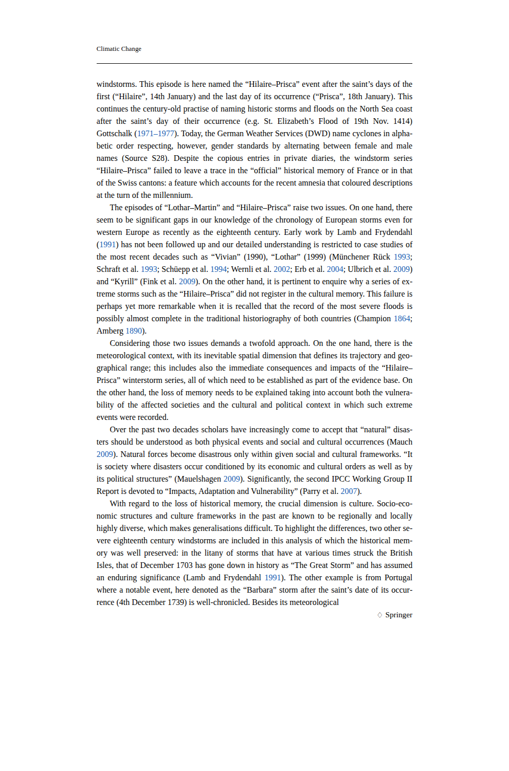Climatic Change
windstorms. This episode is here named the “Hilaire–Prisca” event after the saint’s days of the first (“Hilaire”, 14th January) and the last day of its occurrence (“Prisca”, 18th January). This continues the century-old practise of naming historic storms and floods on the North Sea coast after the saint’s day of their occurrence (e.g. St. Elizabeth’s Flood of 19th Nov. 1414) Gottschalk (1971–1977). Today, the German Weather Services (DWD) name cyclones in alphabetic order respecting, however, gender standards by alternating between female and male names (Source S28). Despite the copious entries in private diaries, the windstorm series “Hilaire–Prisca” failed to leave a trace in the “official” historical memory of France or in that of the Swiss cantons: a feature which accounts for the recent amnesia that coloured descriptions at the turn of the millennium.
The episodes of “Lothar–Martin” and “Hilaire–Prisca” raise two issues. On one hand, there seem to be significant gaps in our knowledge of the chronology of European storms even for western Europe as recently as the eighteenth century. Early work by Lamb and Frydendahl (1991) has not been followed up and our detailed understanding is restricted to case studies of the most recent decades such as “Vivian” (1990), “Lothar” (1999) (Münchener Rück 1993; Schraft et al. 1993; Schüepp et al. 1994; Wernli et al. 2002; Erb et al. 2004; Ulbrich et al. 2009) and “Kyrill” (Fink et al. 2009). On the other hand, it is pertinent to enquire why a series of extreme storms such as the “Hilaire–Prisca” did not register in the cultural memory. This failure is perhaps yet more remarkable when it is recalled that the record of the most severe floods is possibly almost complete in the traditional historiography of both countries (Champion 1864; Amberg 1890).
Considering those two issues demands a twofold approach. On the one hand, there is the meteorological context, with its inevitable spatial dimension that defines its trajectory and geographical range; this includes also the immediate consequences and impacts of the “Hilaire–Prisca” winterstorm series, all of which need to be established as part of the evidence base. On the other hand, the loss of memory needs to be explained taking into account both the vulnerability of the affected societies and the cultural and political context in which such extreme events were recorded.
Over the past two decades scholars have increasingly come to accept that “natural” disasters should be understood as both physical events and social and cultural occurrences (Mauch 2009). Natural forces become disastrous only within given social and cultural frameworks. “It is society where disasters occur conditioned by its economic and cultural orders as well as by its political structures” (Mauelshagen 2009). Significantly, the second IPCC Working Group II Report is devoted to “Impacts, Adaptation and Vulnerability” (Parry et al. 2007).
With regard to the loss of historical memory, the crucial dimension is culture. Socio-economic structures and culture frameworks in the past are known to be regionally and locally highly diverse, which makes generalisations difficult. To highlight the differences, two other severe eighteenth century windstorms are included in this analysis of which the historical memory was well preserved: in the litany of storms that have at various times struck the British Isles, that of December 1703 has gone down in history as “The Great Storm” and has assumed an enduring significance (Lamb and Frydendahl 1991). The other example is from Portugal where a notable event, here denoted as the “Barbara” storm after the saint’s date of its occurrence (4th December 1739) is well-chronicled. Besides its meteorological
♢Springer